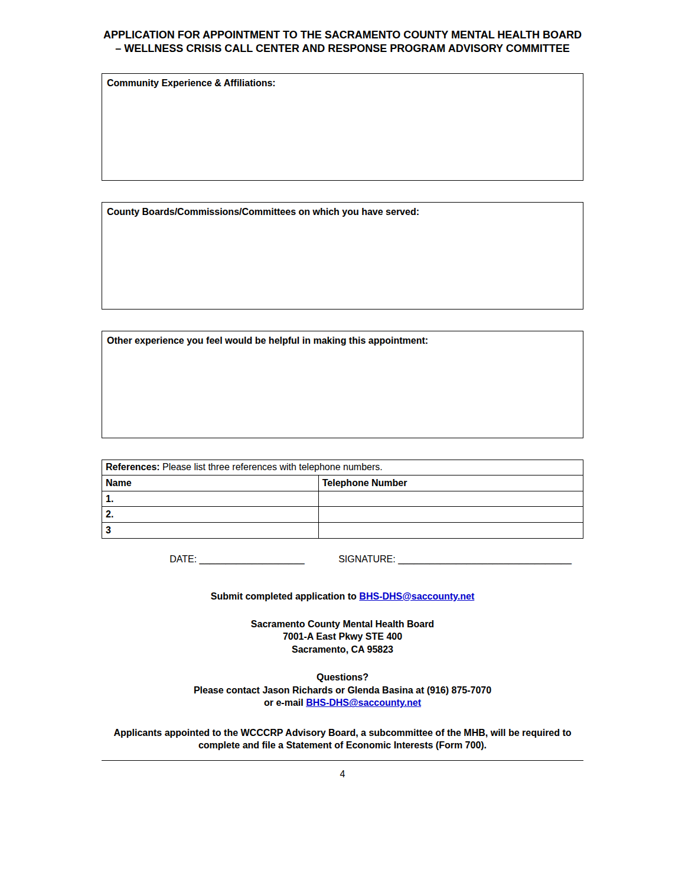APPLICATION FOR APPOINTMENT TO THE SACRAMENTO COUNTY MENTAL HEALTH BOARD – WELLNESS CRISIS CALL CENTER AND RESPONSE PROGRAM ADVISORY COMMITTEE
Community Experience & Affiliations:
County Boards/Commissions/Committees on which you have served:
Other experience you feel would be helpful in making this appointment:
| References: Please list three references with telephone numbers. |
| Name | Telephone Number |
| 1. | |
| 2. | |
| 3 | |
DATE: ____________________ SIGNATURE: _________________________________
Submit completed application to BHS-DHS@saccounty.net
Sacramento County Mental Health Board
7001-A East Pkwy STE 400
Sacramento, CA 95823
Questions?
Please contact Jason Richards or Glenda Basina at (916) 875-7070
or e-mail BHS-DHS@saccounty.net
Applicants appointed to the WCCCRP Advisory Board, a subcommittee of the MHB, will be required to complete and file a Statement of Economic Interests (Form 700).
4